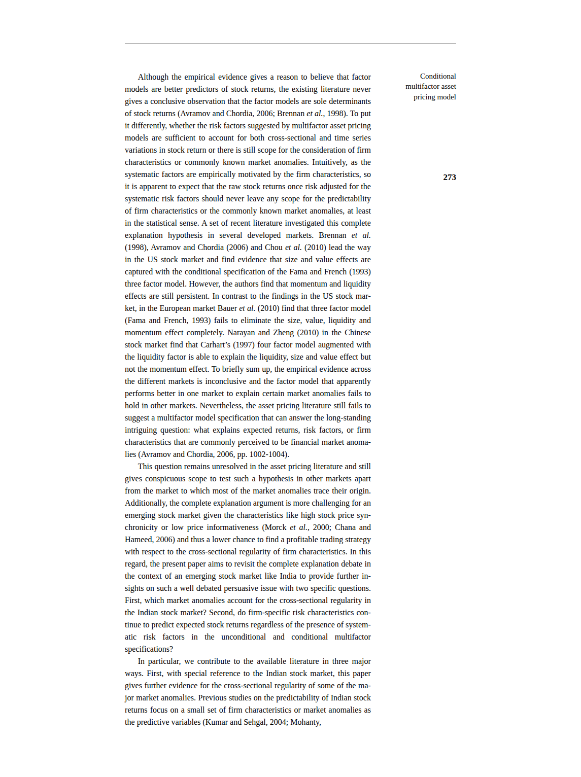Conditional
multifactor asset
pricing model
273
Although the empirical evidence gives a reason to believe that factor models are better predictors of stock returns, the existing literature never gives a conclusive observation that the factor models are sole determinants of stock returns (Avramov and Chordia, 2006; Brennan et al., 1998). To put it differently, whether the risk factors suggested by multifactor asset pricing models are sufficient to account for both cross-sectional and time series variations in stock return or there is still scope for the consideration of firm characteristics or commonly known market anomalies. Intuitively, as the systematic factors are empirically motivated by the firm characteristics, so it is apparent to expect that the raw stock returns once risk adjusted for the systematic risk factors should never leave any scope for the predictability of firm characteristics or the commonly known market anomalies, at least in the statistical sense. A set of recent literature investigated this complete explanation hypothesis in several developed markets. Brennan et al. (1998), Avramov and Chordia (2006) and Chou et al. (2010) lead the way in the US stock market and find evidence that size and value effects are captured with the conditional specification of the Fama and French (1993) three factor model. However, the authors find that momentum and liquidity effects are still persistent. In contrast to the findings in the US stock market, in the European market Bauer et al. (2010) find that three factor model (Fama and French, 1993) fails to eliminate the size, value, liquidity and momentum effect completely. Narayan and Zheng (2010) in the Chinese stock market find that Carhart’s (1997) four factor model augmented with the liquidity factor is able to explain the liquidity, size and value effect but not the momentum effect. To briefly sum up, the empirical evidence across the different markets is inconclusive and the factor model that apparently performs better in one market to explain certain market anomalies fails to hold in other markets. Nevertheless, the asset pricing literature still fails to suggest a multifactor model specification that can answer the long-standing intriguing question: what explains expected returns, risk factors, or firm characteristics that are commonly perceived to be financial market anomalies (Avramov and Chordia, 2006, pp. 1002-1004).
This question remains unresolved in the asset pricing literature and still gives conspicuous scope to test such a hypothesis in other markets apart from the market to which most of the market anomalies trace their origin. Additionally, the complete explanation argument is more challenging for an emerging stock market given the characteristics like high stock price synchronicity or low price informativeness (Morck et al., 2000; Chana and Hameed, 2006) and thus a lower chance to find a profitable trading strategy with respect to the cross-sectional regularity of firm characteristics. In this regard, the present paper aims to revisit the complete explanation debate in the context of an emerging stock market like India to provide further insights on such a well debated persuasive issue with two specific questions. First, which market anomalies account for the cross-sectional regularity in the Indian stock market? Second, do firm-specific risk characteristics continue to predict expected stock returns regardless of the presence of systematic risk factors in the unconditional and conditional multifactor specifications?
In particular, we contribute to the available literature in three major ways. First, with special reference to the Indian stock market, this paper gives further evidence for the cross-sectional regularity of some of the major market anomalies. Previous studies on the predictability of Indian stock returns focus on a small set of firm characteristics or market anomalies as the predictive variables (Kumar and Sehgal, 2004; Mohanty,